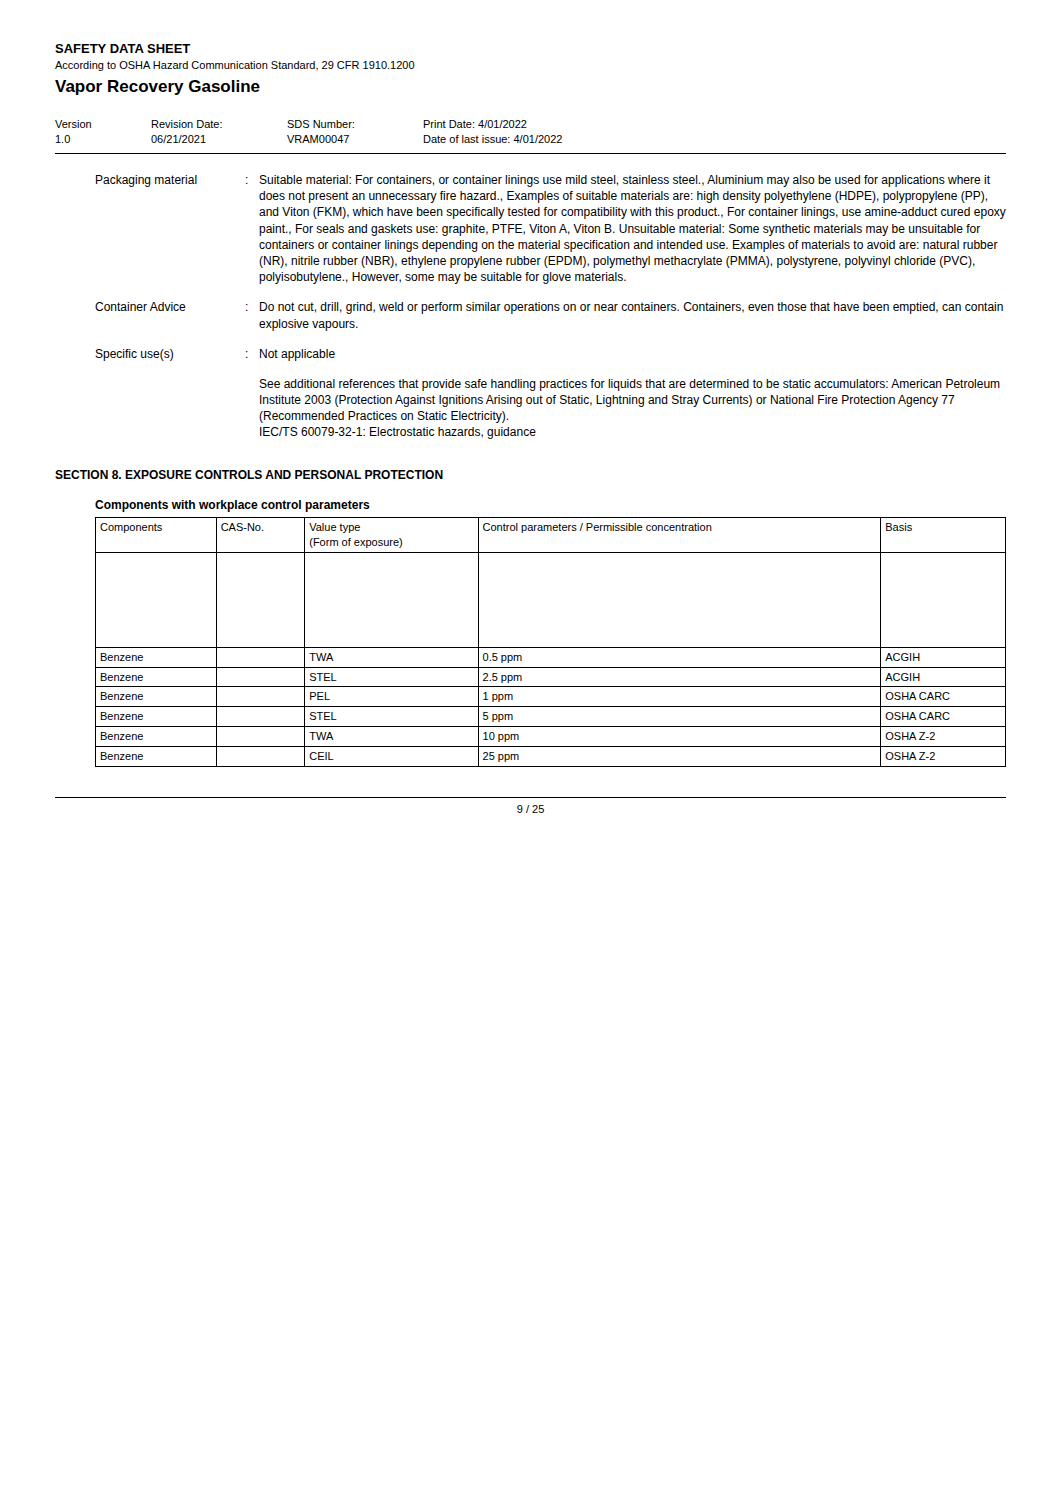SAFETY DATA SHEET
According to OSHA Hazard Communication Standard, 29 CFR 1910.1200
Vapor Recovery Gasoline
| Version 1.0 | Revision Date: 06/21/2021 | SDS Number: VRAM00047 | Print Date: 4/01/2022 Date of last issue: 4/01/2022 |
| Packaging material | : | Suitable material: For containers, or container linings use mild steel, stainless steel., Aluminium may also be used for applications where it does not present an unnecessary fire hazard., Examples of suitable materials are: high density polyethylene (HDPE), polypropylene (PP), and Viton (FKM), which have been specifically tested for compatibility with this product., For container linings, use amine-adduct cured epoxy paint., For seals and gaskets use: graphite, PTFE, Viton A, Viton B. Unsuitable material: Some synthetic materials may be unsuitable for containers or container linings depending on the material specification and intended use. Examples of materials to avoid are: natural rubber (NR), nitrile rubber (NBR), ethylene propylene rubber (EPDM), polymethyl methacrylate (PMMA), polystyrene, polyvinyl chloride (PVC), polyisobutylene., However, some may be suitable for glove materials. |
| Container Advice | : | Do not cut, drill, grind, weld or perform similar operations on or near containers. Containers, even those that have been emptied, can contain explosive vapours. |
| Specific use(s) | : | Not applicable |
| | | See additional references that provide safe handling practices for liquids that are determined to be static accumulators: American Petroleum Institute 2003 (Protection Against Ignitions Arising out of Static, Lightning and Stray Currents) or National Fire Protection Agency 77 (Recommended Practices on Static Electricity). IEC/TS 60079-32-1: Electrostatic hazards, guidance |
SECTION 8. EXPOSURE CONTROLS AND PERSONAL PROTECTION
Components with workplace control parameters
| Components | CAS-No. | Value type (Form of exposure) | Control parameters / Permissible concentration | Basis |
| --- | --- | --- | --- | --- |
| Benzene | | TWA | 0.5 ppm | ACGIH |
| Benzene | | STEL | 2.5 ppm | ACGIH |
| Benzene | | PEL | 1 ppm | OSHA CARC |
| Benzene | | STEL | 5 ppm | OSHA CARC |
| Benzene | | TWA | 10 ppm | OSHA Z-2 |
| Benzene | | CEIL | 25 ppm | OSHA Z-2 |
9 / 25